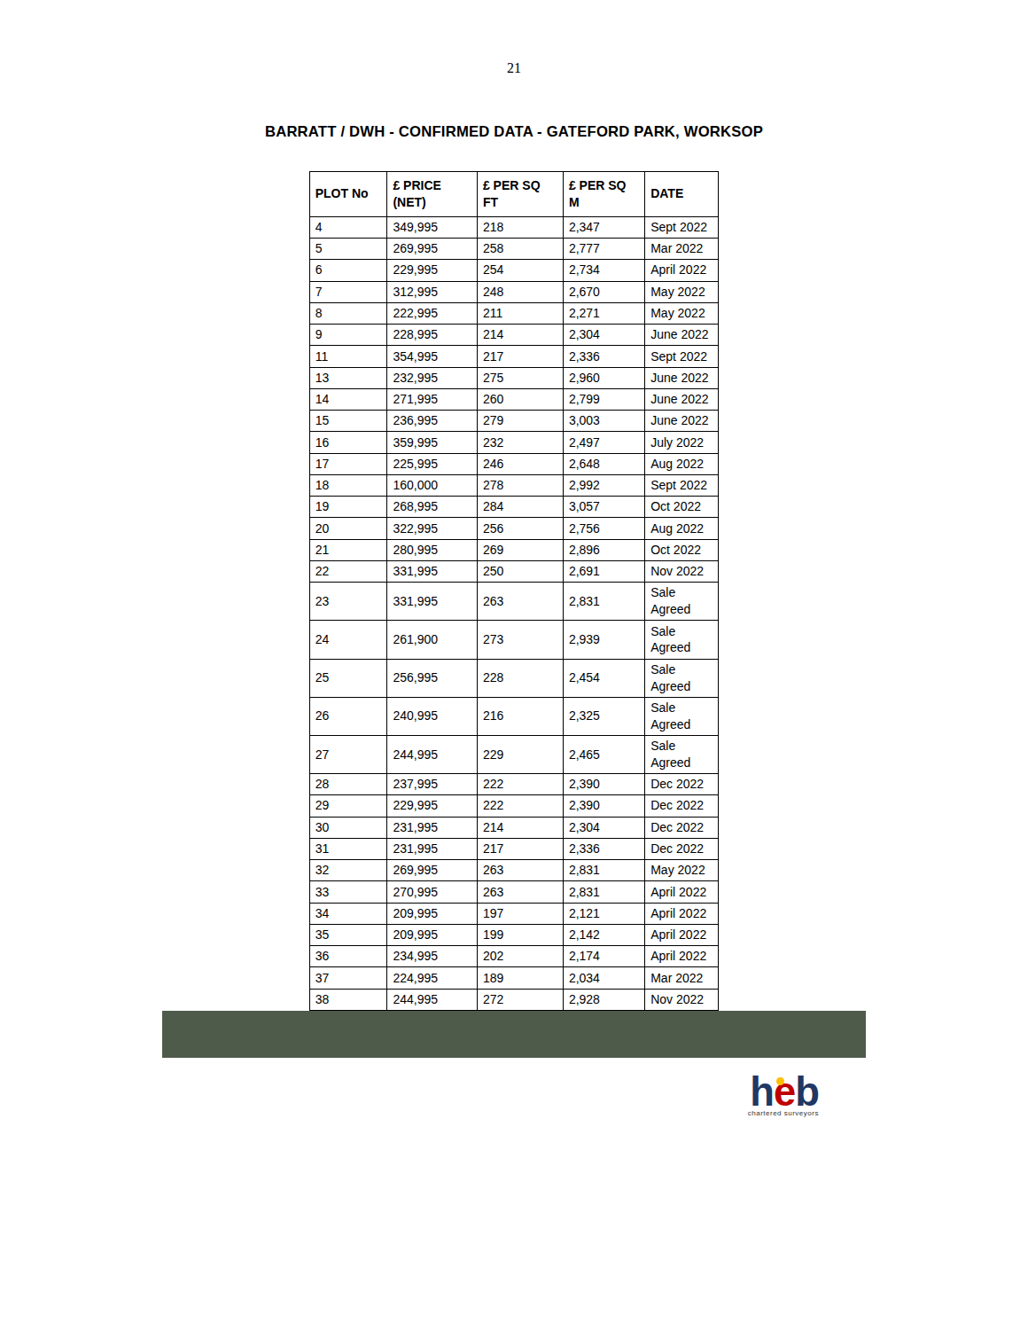21
BARRATT / DWH - CONFIRMED DATA - GATEFORD PARK, WORKSOP
| PLOT No | £ PRICE (NET) | £ PER SQ FT | £ PER SQ M | DATE |
| --- | --- | --- | --- | --- |
| 4 | 349,995 | 218 | 2,347 | Sept 2022 |
| 5 | 269,995 | 258 | 2,777 | Mar 2022 |
| 6 | 229,995 | 254 | 2,734 | April 2022 |
| 7 | 312,995 | 248 | 2,670 | May 2022 |
| 8 | 222,995 | 211 | 2,271 | May 2022 |
| 9 | 228,995 | 214 | 2,304 | June 2022 |
| 11 | 354,995 | 217 | 2,336 | Sept 2022 |
| 13 | 232,995 | 275 | 2,960 | June 2022 |
| 14 | 271,995 | 260 | 2,799 | June 2022 |
| 15 | 236,995 | 279 | 3,003 | June 2022 |
| 16 | 359,995 | 232 | 2,497 | July 2022 |
| 17 | 225,995 | 246 | 2,648 | Aug 2022 |
| 18 | 160,000 | 278 | 2,992 | Sept 2022 |
| 19 | 268,995 | 284 | 3,057 | Oct 2022 |
| 20 | 322,995 | 256 | 2,756 | Aug 2022 |
| 21 | 280,995 | 269 | 2,896 | Oct 2022 |
| 22 | 331,995 | 250 | 2,691 | Nov 2022 |
| 23 | 331,995 | 263 | 2,831 | Sale Agreed |
| 24 | 261,900 | 273 | 2,939 | Sale Agreed |
| 25 | 256,995 | 228 | 2,454 | Sale Agreed |
| 26 | 240,995 | 216 | 2,325 | Sale Agreed |
| 27 | 244,995 | 229 | 2,465 | Sale Agreed |
| 28 | 237,995 | 222 | 2,390 | Dec 2022 |
| 29 | 229,995 | 222 | 2,390 | Dec 2022 |
| 30 | 231,995 | 214 | 2,304 | Dec 2022 |
| 31 | 231,995 | 217 | 2,336 | Dec 2022 |
| 32 | 269,995 | 263 | 2,831 | May 2022 |
| 33 | 270,995 | 263 | 2,831 | April 2022 |
| 34 | 209,995 | 197 | 2,121 | April 2022 |
| 35 | 209,995 | 199 | 2,142 | April 2022 |
| 36 | 234,995 | 202 | 2,174 | April 2022 |
| 37 | 224,995 | 189 | 2,034 | Mar 2022 |
| 38 | 244,995 | 272 | 2,928 | Nov 2022 |
heb
chartered surveyors